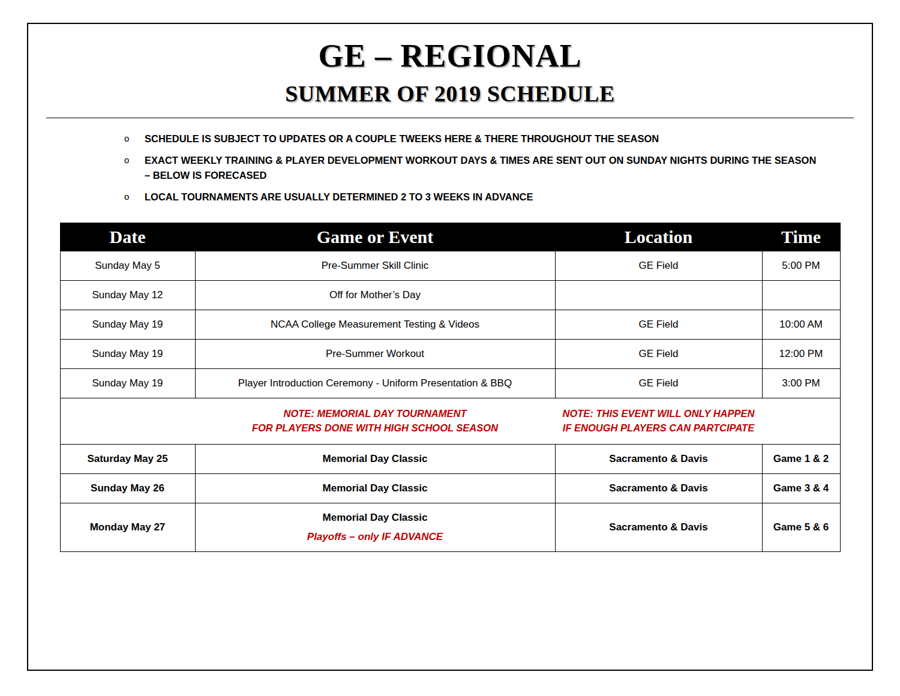GE – REGIONAL
SUMMER OF 2019 SCHEDULE
SCHEDULE IS SUBJECT TO UPDATES OR A COUPLE TWEEKS HERE & THERE THROUGHOUT THE SEASON
EXACT WEEKLY TRAINING & PLAYER DEVELOPMENT WORKOUT DAYS & TIMES ARE SENT OUT ON SUNDAY NIGHTS DURING THE SEASON – BELOW IS FORECASED
LOCAL TOURNAMENTS ARE USUALLY DETERMINED 2 TO 3 WEEKS IN ADVANCE
| Date | Game or Event | Location | Time |
| --- | --- | --- | --- |
| Sunday May 5 | Pre-Summer Skill Clinic | GE Field | 5:00 PM |
| Sunday May 12 | Off for Mother’s Day | | |
| Sunday May 19 | NCAA College Measurement Testing & Videos | GE Field | 10:00 AM |
| Sunday May 19 | Pre-Summer Workout | GE Field | 12:00 PM |
| Sunday May 19 | Player Introduction Ceremony - Uniform Presentation & BBQ | GE Field | 3:00 PM |
| | NOTE: MEMORIAL DAY TOURNAMENT FOR PLAYERS DONE WITH HIGH SCHOOL SEASON | NOTE: THIS EVENT WILL ONLY HAPPEN IF ENOUGH PLAYERS CAN PARTCIPATE | |
| Saturday May 25 | Memorial Day Classic | Sacramento & Davis | Game 1 & 2 |
| Sunday May 26 | Memorial Day Classic | Sacramento & Davis | Game 3 & 4 |
| Monday May 27 | Memorial Day Classic Playoffs – only IF ADVANCE | Sacramento & Davis | Game 5 & 6 |